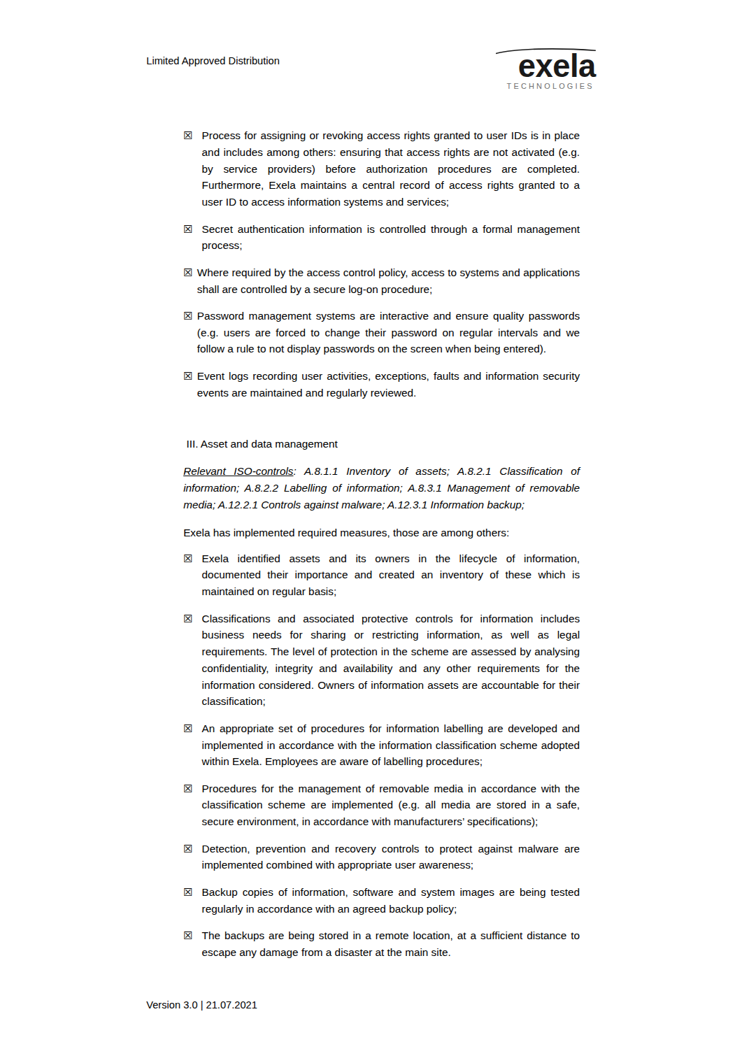Limited Approved Distribution
exela
TECHNOLOGIES
Process for assigning or revoking access rights granted to user IDs is in place and includes among others: ensuring that access rights are not activated (e.g. by service providers) before authorization procedures are completed. Furthermore, Exela maintains a central record of access rights granted to a user ID to access information systems and services;
Secret authentication information is controlled through a formal management process;
Where required by the access control policy, access to systems and applications shall are controlled by a secure log-on procedure;
Password management systems are interactive and ensure quality passwords (e.g. users are forced to change their password on regular intervals and we follow a rule to not display passwords on the screen when being entered).
Event logs recording user activities, exceptions, faults and information security events are maintained and regularly reviewed.
III. Asset and data management
Relevant ISO-controls: A.8.1.1 Inventory of assets; A.8.2.1 Classification of information; A.8.2.2 Labelling of information; A.8.3.1 Management of removable media; A.12.2.1 Controls against malware; A.12.3.1 Information backup;
Exela has implemented required measures, those are among others:
Exela identified assets and its owners in the lifecycle of information, documented their importance and created an inventory of these which is maintained on regular basis;
Classifications and associated protective controls for information includes business needs for sharing or restricting information, as well as legal requirements. The level of protection in the scheme are assessed by analysing confidentiality, integrity and availability and any other requirements for the information considered. Owners of information assets are accountable for their classification;
An appropriate set of procedures for information labelling are developed and implemented in accordance with the information classification scheme adopted within Exela. Employees are aware of labelling procedures;
Procedures for the management of removable media in accordance with the classification scheme are implemented (e.g. all media are stored in a safe, secure environment, in accordance with manufacturers’ specifications);
Detection, prevention and recovery controls to protect against malware are implemented combined with appropriate user awareness;
Backup copies of information, software and system images are being tested regularly in accordance with an agreed backup policy;
The backups are being stored in a remote location, at a sufficient distance to escape any damage from a disaster at the main site.
Version 3.0 | 21.07.2021